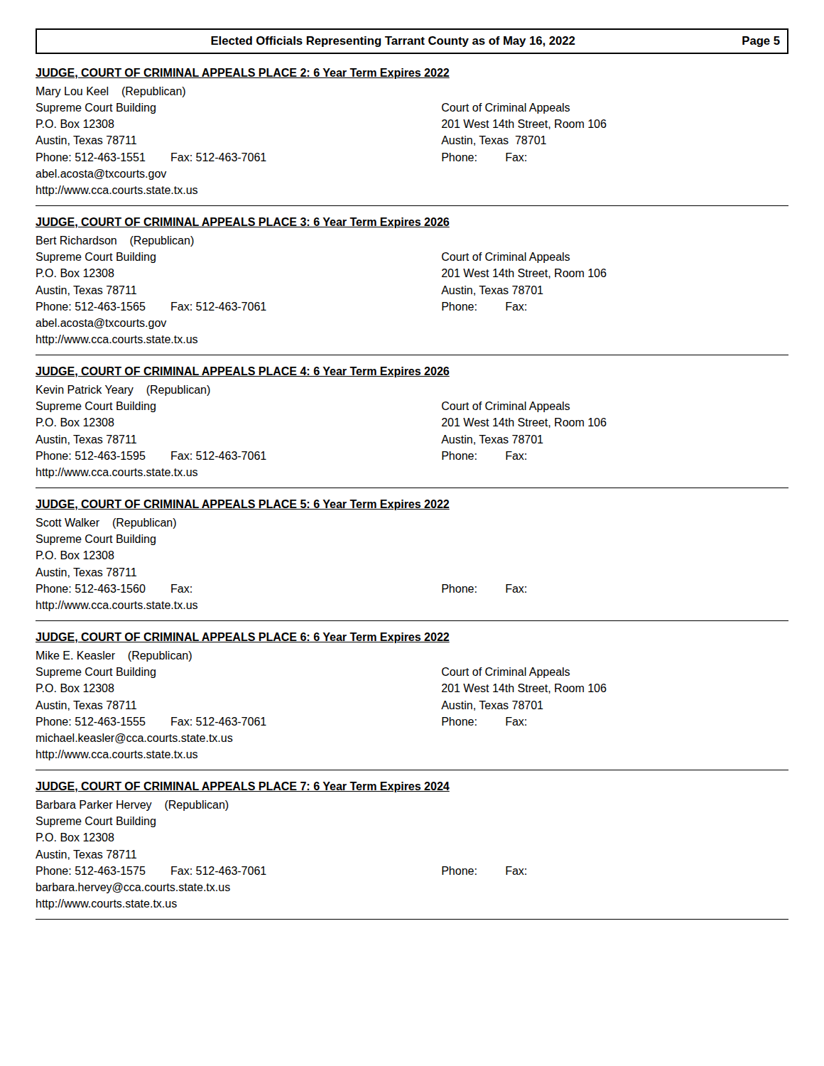Elected Officials Representing Tarrant County as of May 16, 2022 Page 5
JUDGE, COURT OF CRIMINAL APPEALS PLACE 2: 6 Year Term Expires 2022
Mary Lou Keel (Republican)
Supreme Court Building
P.O. Box 12308
Austin, Texas 78711
Phone: 512-463-1551 Fax: 512-463-7061
Court of Criminal Appeals
201 West 14th Street, Room 106
Austin, Texas 78701
Phone: Fax:
abel.acosta@txcourts.gov
http://www.cca.courts.state.tx.us
JUDGE, COURT OF CRIMINAL APPEALS PLACE 3: 6 Year Term Expires 2026
Bert Richardson (Republican)
Supreme Court Building
P.O. Box 12308
Austin, Texas 78711
Phone: 512-463-1565 Fax: 512-463-7061
Court of Criminal Appeals
201 West 14th Street, Room 106
Austin, Texas 78701
Phone: Fax:
abel.acosta@txcourts.gov
http://www.cca.courts.state.tx.us
JUDGE, COURT OF CRIMINAL APPEALS PLACE 4: 6 Year Term Expires 2026
Kevin Patrick Yeary (Republican)
Supreme Court Building
P.O. Box 12308
Austin, Texas 78711
Phone: 512-463-1595 Fax: 512-463-7061
Court of Criminal Appeals
201 West 14th Street, Room 106
Austin, Texas 78701
Phone: Fax:
http://www.cca.courts.state.tx.us
JUDGE, COURT OF CRIMINAL APPEALS PLACE 5: 6 Year Term Expires 2022
Scott Walker (Republican)
Supreme Court Building
P.O. Box 12308
Austin, Texas 78711
Phone: 512-463-1560 Fax:
Phone: Fax:
http://www.cca.courts.state.tx.us
JUDGE, COURT OF CRIMINAL APPEALS PLACE 6: 6 Year Term Expires 2022
Mike E. Keasler (Republican)
Supreme Court Building
P.O. Box 12308
Austin, Texas 78711
Phone: 512-463-1555 Fax: 512-463-7061
Court of Criminal Appeals
201 West 14th Street, Room 106
Austin, Texas 78701
Phone: Fax:
michael.keasler@cca.courts.state.tx.us
http://www.cca.courts.state.tx.us
JUDGE, COURT OF CRIMINAL APPEALS PLACE 7: 6 Year Term Expires 2024
Barbara Parker Hervey (Republican)
Supreme Court Building
P.O. Box 12308
Austin, Texas 78711
Phone: 512-463-1575 Fax: 512-463-7061
Phone: Fax:
barbara.hervey@cca.courts.state.tx.us
http://www.courts.state.tx.us